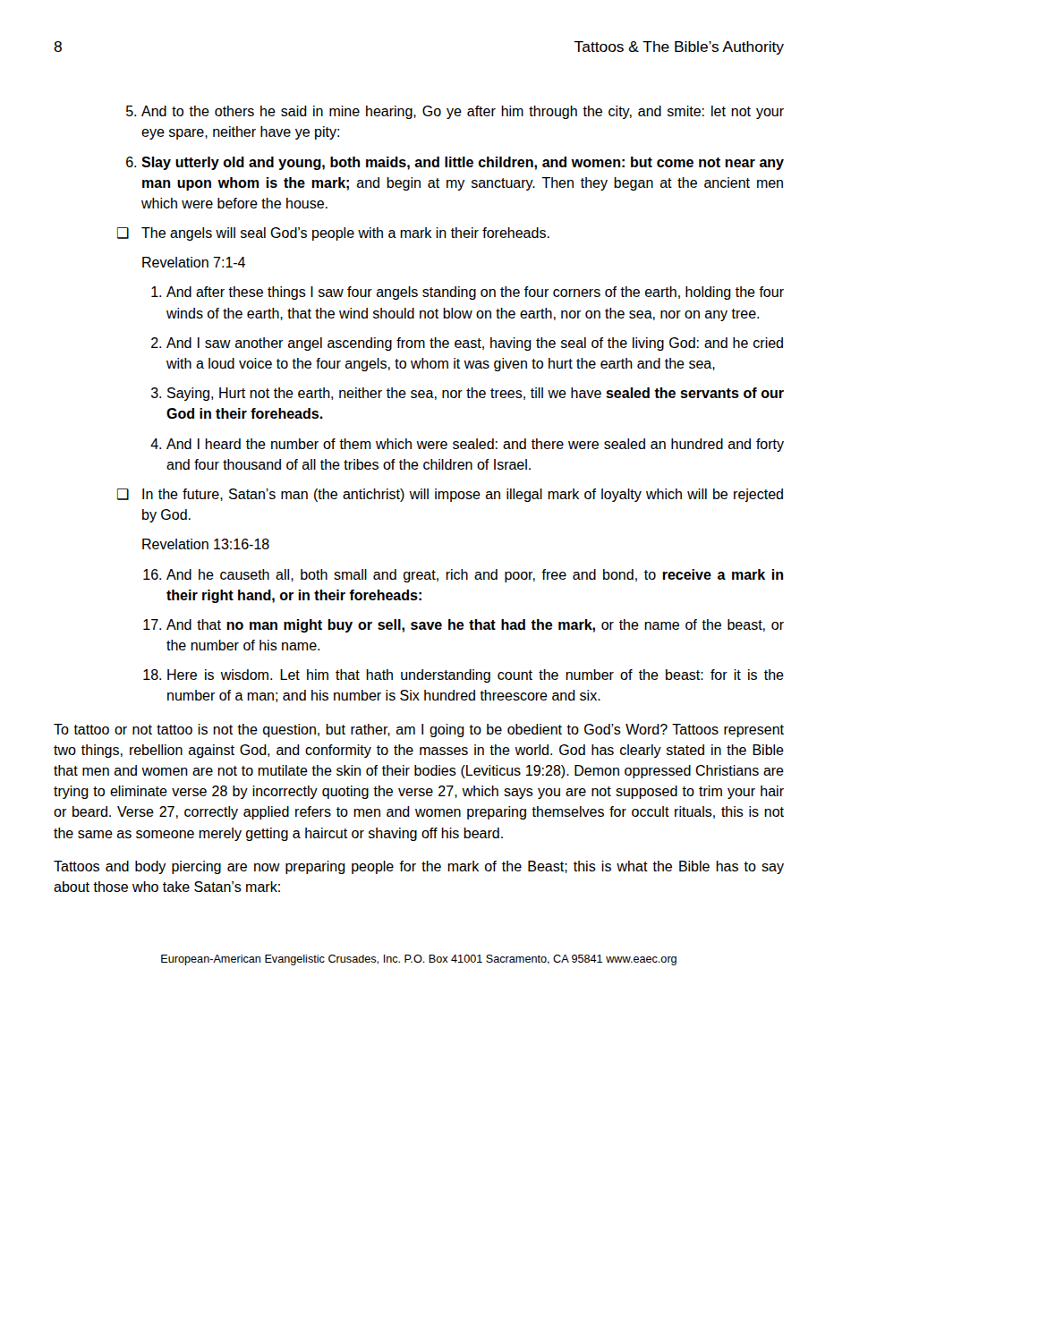8 Tattoos & The Bible’s Authority
And to the others he said in mine hearing, Go ye after him through the city, and smite: let not your eye spare, neither have ye pity:
Slay utterly old and young, both maids, and little children, and women: but come not near any man upon whom is the mark; and begin at my sanctuary. Then they began at the ancient men which were before the house.
The angels will seal God’s people with a mark in their foreheads.
Revelation 7:1-4
And after these things I saw four angels standing on the four corners of the earth, holding the four winds of the earth, that the wind should not blow on the earth, nor on the sea, nor on any tree.
And I saw another angel ascending from the east, having the seal of the living God: and he cried with a loud voice to the four angels, to whom it was given to hurt the earth and the sea,
Saying, Hurt not the earth, neither the sea, nor the trees, till we have sealed the servants of our God in their foreheads.
And I heard the number of them which were sealed: and there were sealed an hundred and forty and four thousand of all the tribes of the children of Israel.
In the future, Satan’s man (the antichrist) will impose an illegal mark of loyalty which will be rejected by God.
Revelation 13:16-18
And he causeth all, both small and great, rich and poor, free and bond, to receive a mark in their right hand, or in their foreheads:
And that no man might buy or sell, save he that had the mark, or the name of the beast, or the number of his name.
Here is wisdom. Let him that hath understanding count the number of the beast: for it is the number of a man; and his number is Six hundred threescore and six.
To tattoo or not tattoo is not the question, but rather, am I going to be obedient to God’s Word? Tattoos represent two things, rebellion against God, and conformity to the masses in the world. God has clearly stated in the Bible that men and women are not to mutilate the skin of their bodies (Leviticus 19:28). Demon oppressed Christians are trying to eliminate verse 28 by incorrectly quoting the verse 27, which says you are not supposed to trim your hair or beard. Verse 27, correctly applied refers to men and women preparing themselves for occult rituals, this is not the same as someone merely getting a haircut or shaving off his beard.
Tattoos and body piercing are now preparing people for the mark of the Beast; this is what the Bible has to say about those who take Satan’s mark:
European-American Evangelistic Crusades, Inc. P.O. Box 41001 Sacramento, CA 95841 www.eaec.org